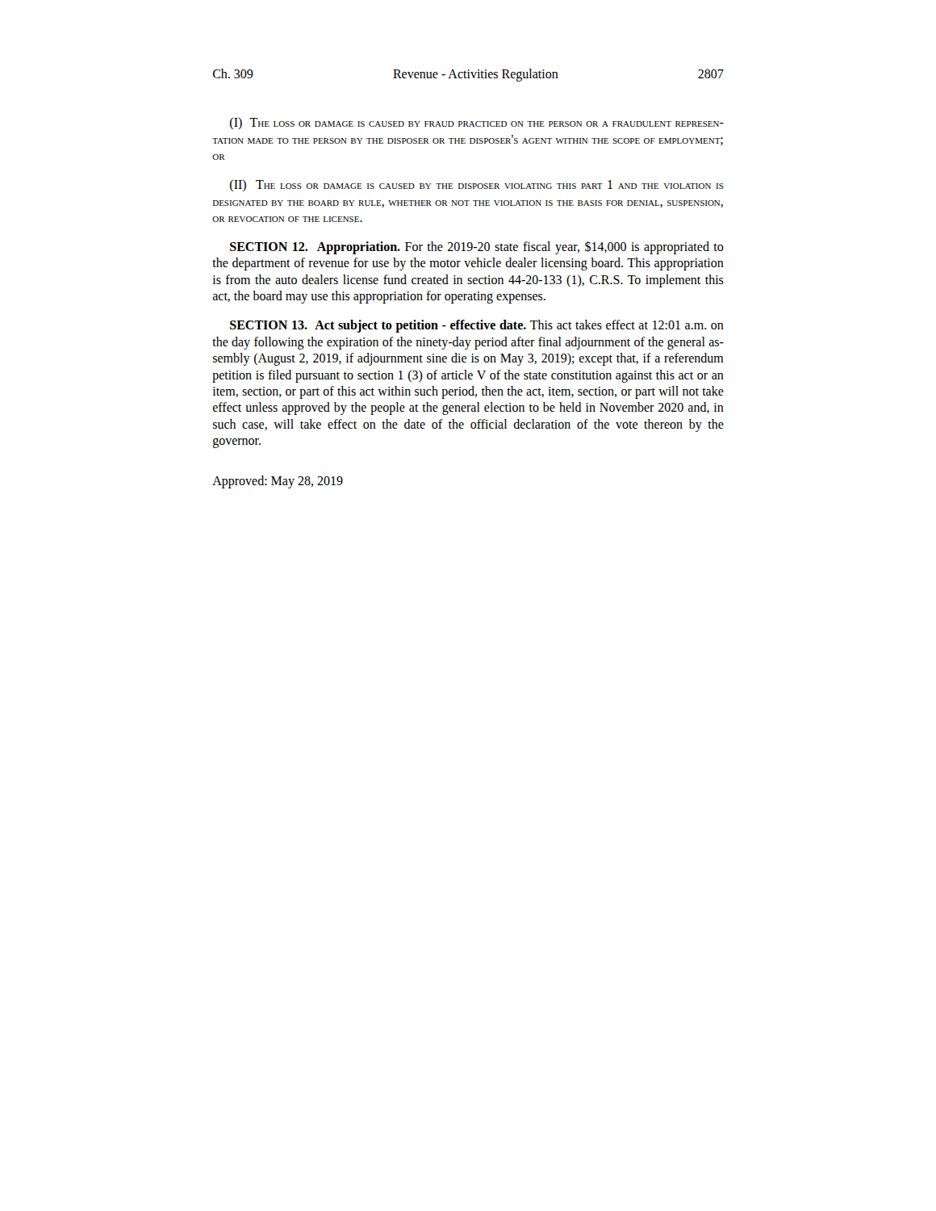Ch. 309
Revenue - Activities Regulation
2807
(I) The loss or damage is caused by fraud practiced on the person or a fraudulent representation made to the person by the disposer or the disposer's agent within the scope of employment; or
(II) The loss or damage is caused by the disposer violating this part 1 and the violation is designated by the board by rule, whether or not the violation is the basis for denial, suspension, or revocation of the license.
SECTION 12. Appropriation. For the 2019-20 state fiscal year, $14,000 is appropriated to the department of revenue for use by the motor vehicle dealer licensing board. This appropriation is from the auto dealers license fund created in section 44-20-133 (1), C.R.S. To implement this act, the board may use this appropriation for operating expenses.
SECTION 13. Act subject to petition - effective date. This act takes effect at 12:01 a.m. on the day following the expiration of the ninety-day period after final adjournment of the general assembly (August 2, 2019, if adjournment sine die is on May 3, 2019); except that, if a referendum petition is filed pursuant to section 1 (3) of article V of the state constitution against this act or an item, section, or part of this act within such period, then the act, item, section, or part will not take effect unless approved by the people at the general election to be held in November 2020 and, in such case, will take effect on the date of the official declaration of the vote thereon by the governor.
Approved: May 28, 2019